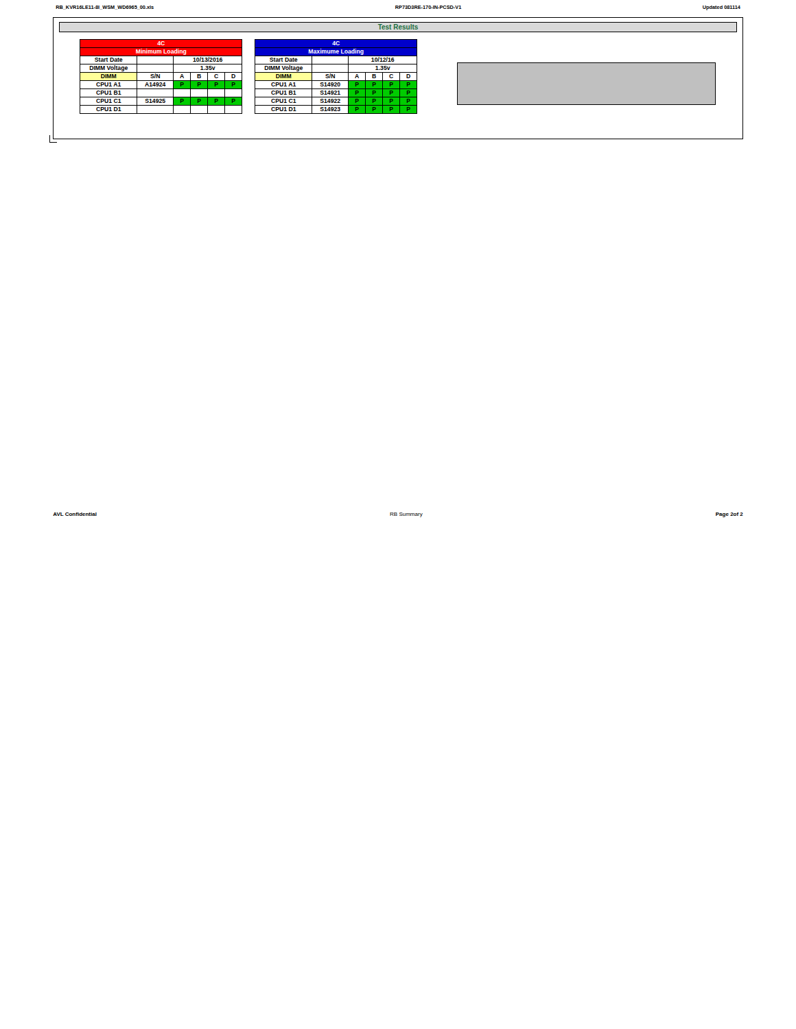RB_KVR16LE11-8I_WSM_WD6965_00.xls
RP73D3RE-170-IN-PCSD-V1
Updated 081114
Test Results
| 4C |
| Minimum Loading |
| Start Date | | 10/13/2016 |
| DIMM Voltage | | 1.35v |
| DIMM | S/N | A | B | C | D |
| CPU1 A1 | A14924 | P | P | P | P |
| CPU1 B1 | | | | | |
| CPU1 C1 | S14925 | P | P | P | P |
| CPU1 D1 | | | | | |
| 4C |
| Maximume Loading |
| Start Date | | 10/12/16 |
| DIMM Voltage | | 1.35v |
| DIMM | S/N | A | B | C | D |
| CPU1 A1 | S14920 | P | P | P | P |
| CPU1 B1 | S14921 | P | P | P | P |
| CPU1 C1 | S14922 | P | P | P | P |
| CPU1 D1 | S14923 | P | P | P | P |
AVL Confidential
RB Summary
Page 2of 2